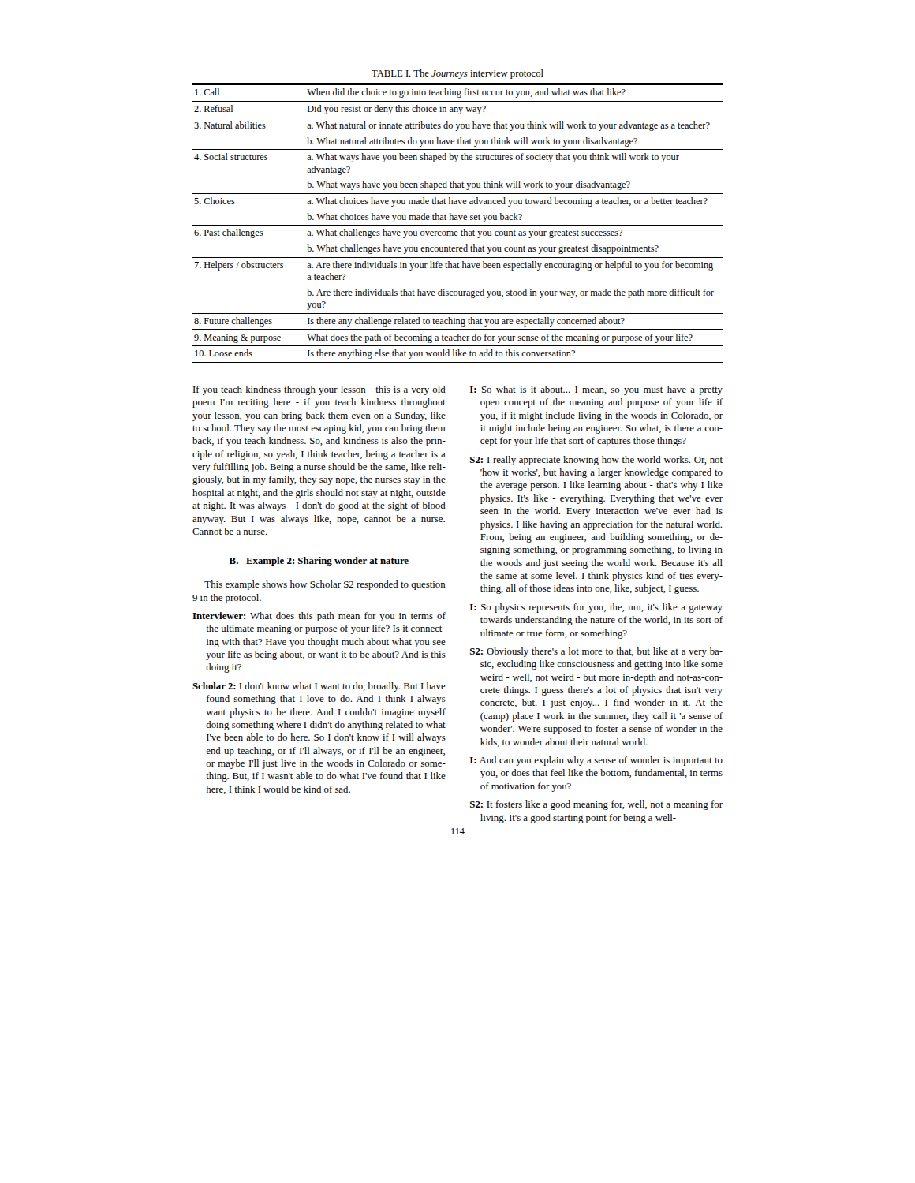TABLE I. The Journeys interview protocol
| 1. Call | When did the choice to go into teaching first occur to you, and what was that like? |
| 2. Refusal | Did you resist or deny this choice in any way? |
| 3. Natural abilities | a. What natural or innate attributes do you have that you think will work to your advantage as a teacher? |
| | b. What natural attributes do you have that you think will work to your disadvantage? |
| 4. Social structures | a. What ways have you been shaped by the structures of society that you think will work to your advantage? |
| | b. What ways have you been shaped that you think will work to your disadvantage? |
| 5. Choices | a. What choices have you made that have advanced you toward becoming a teacher, or a better teacher? |
| | b. What choices have you made that have set you back? |
| 6. Past challenges | a. What challenges have you overcome that you count as your greatest successes? |
| | b. What challenges have you encountered that you count as your greatest disappointments? |
| 7. Helpers / obstructers | a. Are there individuals in your life that have been especially encouraging or helpful to you for becoming a teacher? |
| | b. Are there individuals that have discouraged you, stood in your way, or made the path more difficult for you? |
| 8. Future challenges | Is there any challenge related to teaching that you are especially concerned about? |
| 9. Meaning & purpose | What does the path of becoming a teacher do for your sense of the meaning or purpose of your life? |
| 10. Loose ends | Is there anything else that you would like to add to this conversation? |
If you teach kindness through your lesson - this is a very old poem I'm reciting here - if you teach kindness throughout your lesson, you can bring back them even on a Sunday, like to school. They say the most escaping kid, you can bring them back, if you teach kindness. So, and kindness is also the principle of religion, so yeah, I think teacher, being a teacher is a very fulfilling job. Being a nurse should be the same, like religiously, but in my family, they say nope, the nurses stay in the hospital at night, and the girls should not stay at night, outside at night. It was always - I don't do good at the sight of blood anyway. But I was always like, nope, cannot be a nurse. Cannot be a nurse.
B. Example 2: Sharing wonder at nature
This example shows how Scholar S2 responded to question 9 in the protocol.
Interviewer: What does this path mean for you in terms of the ultimate meaning or purpose of your life? Is it connecting with that? Have you thought much about what you see your life as being about, or want it to be about? And is this doing it?
Scholar 2: I don't know what I want to do, broadly. But I have found something that I love to do. And I think I always want physics to be there. And I couldn't imagine myself doing something where I didn't do anything related to what I've been able to do here. So I don't know if I will always end up teaching, or if I'll always, or if I'll be an engineer, or maybe I'll just live in the woods in Colorado or something. But, if I wasn't able to do what I've found that I like here, I think I would be kind of sad.
I: So what is it about... I mean, so you must have a pretty open concept of the meaning and purpose of your life if you, if it might include living in the woods in Colorado, or it might include being an engineer. So what, is there a concept for your life that sort of captures those things?
S2: I really appreciate knowing how the world works. Or, not 'how it works', but having a larger knowledge compared to the average person. I like learning about - that's why I like physics. It's like - everything. Everything that we've ever seen in the world. Every interaction we've ever had is physics. I like having an appreciation for the natural world. From, being an engineer, and building something, or designing something, or programming something, to living in the woods and just seeing the world work. Because it's all the same at some level. I think physics kind of ties everything, all of those ideas into one, like, subject, I guess.
I: So physics represents for you, the, um, it's like a gateway towards understanding the nature of the world, in its sort of ultimate or true form, or something?
S2: Obviously there's a lot more to that, but like at a very basic, excluding like consciousness and getting into like some weird - well, not weird - but more in-depth and not-as-concrete things. I guess there's a lot of physics that isn't very concrete, but. I just enjoy... I find wonder in it. At the (camp) place I work in the summer, they call it 'a sense of wonder'. We're supposed to foster a sense of wonder in the kids, to wonder about their natural world.
I: And can you explain why a sense of wonder is important to you, or does that feel like the bottom, fundamental, in terms of motivation for you?
S2: It fosters like a good meaning for, well, not a meaning for living. It's a good starting point for being a well-
114